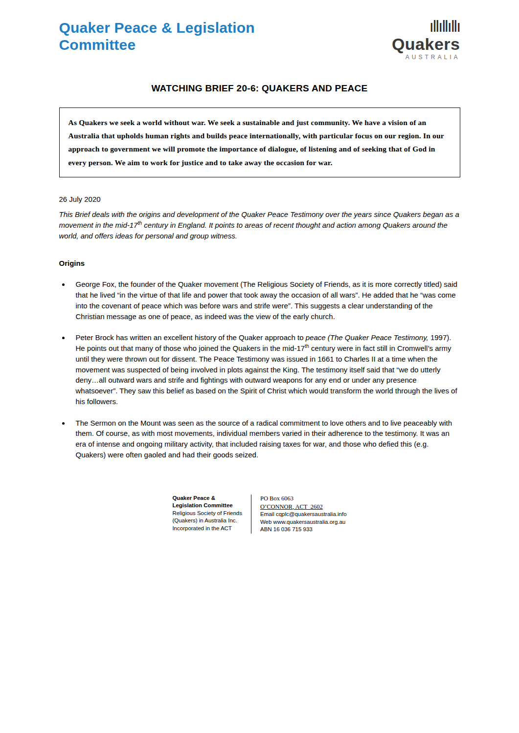Quaker Peace & Legislation Committee
ıllıllıllı
Quakers
AUSTRALIA
WATCHING BRIEF 20-6: QUAKERS AND PEACE
As Quakers we seek a world without war. We seek a sustainable and just community. We have a vision of an Australia that upholds human rights and builds peace internationally, with particular focus on our region. In our approach to government we will promote the importance of dialogue, of listening and of seeking that of God in every person. We aim to work for justice and to take away the occasion for war.
26 July 2020
This Brief deals with the origins and development of the Quaker Peace Testimony over the years since Quakers began as a movement in the mid-17th century in England. It points to areas of recent thought and action among Quakers around the world, and offers ideas for personal and group witness.
Origins
George Fox, the founder of the Quaker movement (The Religious Society of Friends, as it is more correctly titled) said that he lived “in the virtue of that life and power that took away the occasion of all wars”. He added that he “was come into the covenant of peace which was before wars and strife were”. This suggests a clear understanding of the Christian message as one of peace, as indeed was the view of the early church.
Peter Brock has written an excellent history of the Quaker approach to peace (The Quaker Peace Testimony, 1997). He points out that many of those who joined the Quakers in the mid-17th century were in fact still in Cromwell’s army until they were thrown out for dissent. The Peace Testimony was issued in 1661 to Charles II at a time when the movement was suspected of being involved in plots against the King. The testimony itself said that “we do utterly deny…all outward wars and strife and fightings with outward weapons for any end or under any presence whatsoever”. They saw this belief as based on the Spirit of Christ which would transform the world through the lives of his followers.
The Sermon on the Mount was seen as the source of a radical commitment to love others and to live peaceably with them. Of course, as with most movements, individual members varied in their adherence to the testimony. It was an era of intense and ongoing military activity, that included raising taxes for war, and those who defied this (e.g. Quakers) were often gaoled and had their goods seized.
Quaker Peace &
Legislation Committee
Religious Society of Friends
(Quakers) in Australia Inc.
Incorporated in the ACT
PO Box 6063
O’CONNOR, ACT 2602
Email cqplc@quakersaustralia.info
Web www.quakersaustralia.org.au
ABN 16 036 715 933